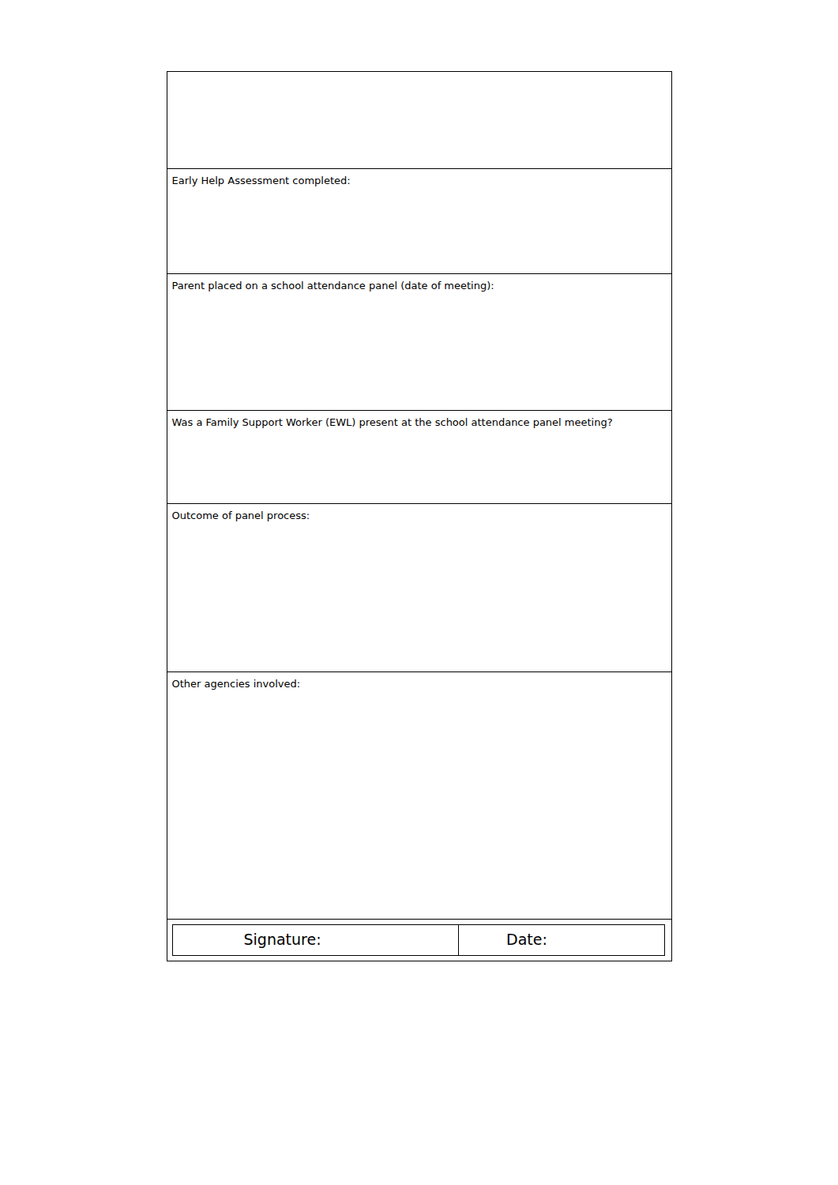| Early Help Assessment completed: | |
| Parent placed on a school attendance panel (date of meeting): | |
| Was a Family Support Worker (EWL) present at the school attendance panel meeting? | |
| Outcome of panel process: |
| Other agencies involved: |
| / Signature: / Date: / |